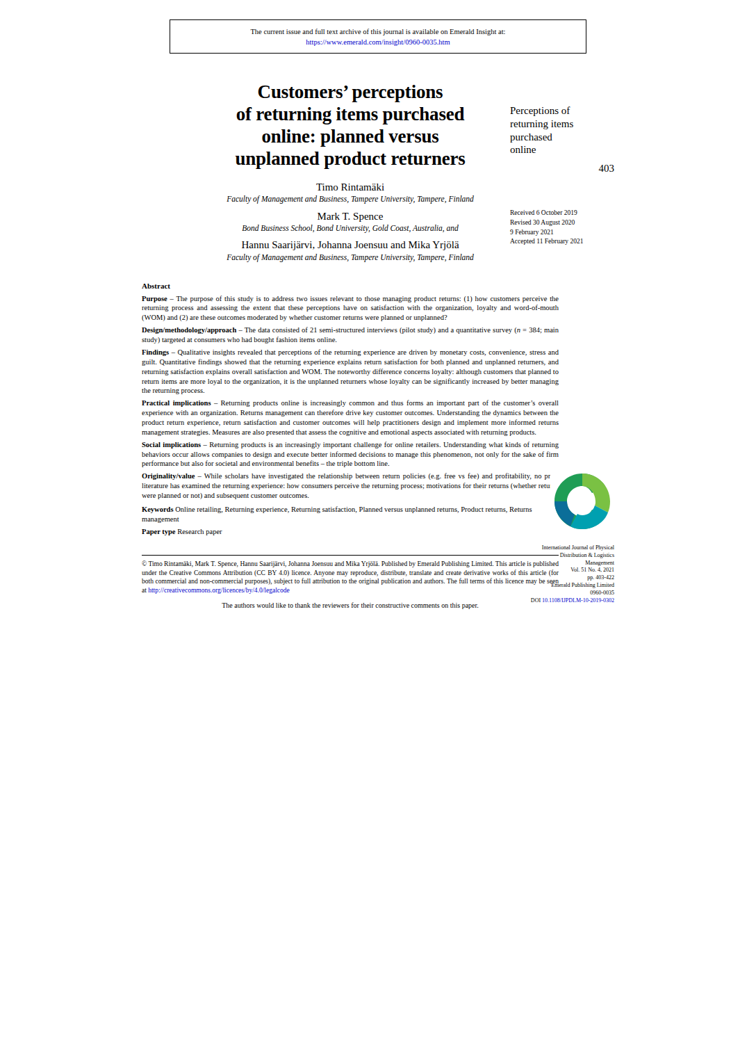The current issue and full text archive of this journal is available on Emerald Insight at:
https://www.emerald.com/insight/0960-0035.htm
Perceptions of
returning items
purchased
online
403
Customers’ perceptions
of returning items purchased
online: planned versus
unplanned product returners
Timo Rintamäki
Faculty of Management and Business, Tampere University, Tampere, Finland
Mark T. Spence
Bond Business School, Bond University, Gold Coast, Australia, and
Hannu Saarijärvi, Johanna Joensuu and Mika Yrjölä
Faculty of Management and Business, Tampere University, Tampere, Finland
Received 6 October 2019
Revised 30 August 2020
9 February 2021
Accepted 11 February 2021
Abstract
Purpose – The purpose of this study is to address two issues relevant to those managing product returns: (1) how customers perceive the returning process and assessing the extent that these perceptions have on satisfaction with the organization, loyalty and word-of-mouth (WOM) and (2) are these outcomes moderated by whether customer returns were planned or unplanned?
Design/methodology/approach – The data consisted of 21 semi-structured interviews (pilot study) and a quantitative survey (n = 384; main study) targeted at consumers who had bought fashion items online.
Findings – Qualitative insights revealed that perceptions of the returning experience are driven by monetary costs, convenience, stress and guilt. Quantitative findings showed that the returning experience explains return satisfaction for both planned and unplanned returners, and returning satisfaction explains overall satisfaction and WOM. The noteworthy difference concerns loyalty: although customers that planned to return items are more loyal to the organization, it is the unplanned returners whose loyalty can be significantly increased by better managing the returning process.
Practical implications – Returning products online is increasingly common and thus forms an important part of the customer’s overall experience with an organization. Returns management can therefore drive key customer outcomes. Understanding the dynamics between the product return experience, return satisfaction and customer outcomes will help practitioners design and implement more informed returns management strategies. Measures are also presented that assess the cognitive and emotional aspects associated with returning products.
Social implications – Returning products is an increasingly important challenge for online retailers. Understanding what kinds of returning behaviors occur allows companies to design and execute better informed decisions to manage this phenomenon, not only for the sake of firm performance but also for societal and environmental benefits – the triple bottom line.
Originality/value – While scholars have investigated the relationship between return policies (e.g. free vs fee) and profitability, no prior literature has examined the returning experience: how consumers perceive the returning process; motivations for their returns (whether returns were planned or not) and subsequent customer outcomes.
Keywords Online retailing, Returning experience, Returning satisfaction, Planned versus unplanned returns, Product returns, Returns management
Paper type Research paper
© Timo Rintamäki, Mark T. Spence, Hannu Saarijärvi, Johanna Joensuu and Mika Yrjölä. Published by Emerald Publishing Limited. This article is published under the Creative Commons Attribution (CC BY 4.0) licence. Anyone may reproduce, distribute, translate and create derivative works of this article (for both commercial and non-commercial purposes), subject to full attribution to the original publication and authors. The full terms of this licence may be seen at http://creativecommons.org/licences/by/4.0/legalcode
The authors would like to thank the reviewers for their constructive comments on this paper.
International Journal of Physical
Distribution & Logistics
Management
Vol. 51 No. 4, 2021
pp. 403-422
Emerald Publishing Limited
0960-0035
DOI 10.1108/IJPDLM-10-2019-0302